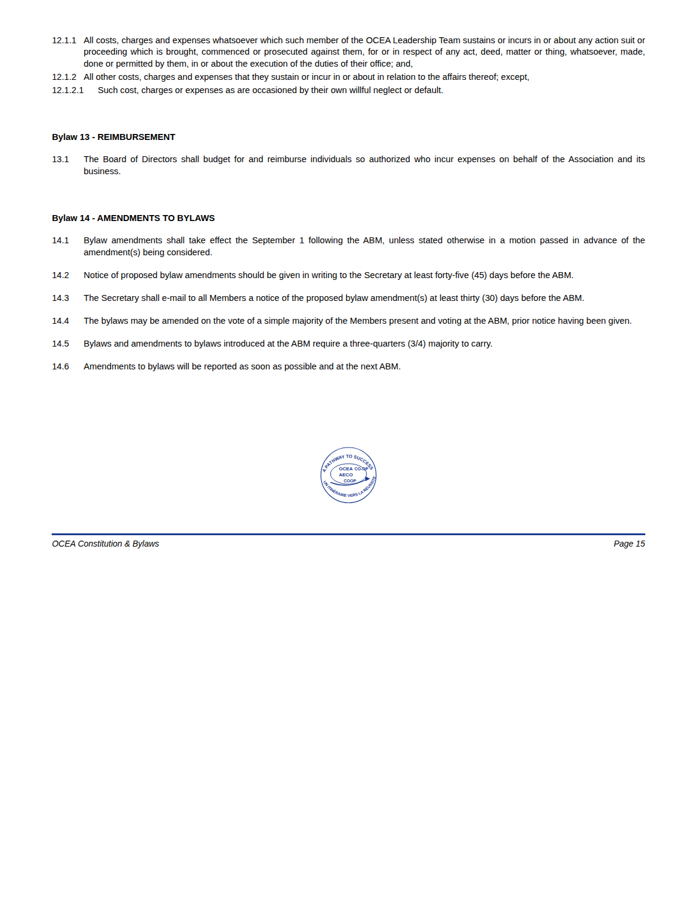12.1.1
All costs, charges and expenses whatsoever which such member of the OCEA Leadership Team sustains or incurs in or about any action suit or proceeding which is brought, commenced or prosecuted against them, for or in respect of any act, deed, matter or thing, whatsoever, made, done or permitted by them, in or about the execution of the duties of their office; and,
12.1.2
All other costs, charges and expenses that they sustain or incur in or about in relation to the affairs thereof; except,
12.1.2.1
Such cost, charges or expenses as are occasioned by their own willful neglect or default.
Bylaw 13 - REIMBURSEMENT
13.1
The Board of Directors shall budget for and reimburse individuals so authorized who incur expenses on behalf of the Association and its business.
Bylaw 14 - AMENDMENTS TO BYLAWS
14.1
Bylaw amendments shall take effect the September 1 following the ABM, unless stated otherwise in a motion passed in advance of the amendment(s) being considered.
14.2
Notice of proposed bylaw amendments should be given in writing to the Secretary at least forty-five (45) days before the ABM.
14.3
The Secretary shall e-mail to all Members a notice of the proposed bylaw amendment(s) at least thirty (30) days before the ABM.
14.4
The bylaws may be amended on the vote of a simple majority of the Members present and voting at the ABM, prior notice having been given.
14.5
Bylaws and amendments to bylaws introduced at the ABM require a three-quarters (3/4) majority to carry.
14.6
Amendments to bylaws will be reported as soon as possible and at the next ABM.
A PATHWAY TO SUCCESS UN ITINÉRAIRE VERS LA RÉUSSITE OCEA CO-OP AECO COOP
OCEA Constitution & Bylaws
Page 15